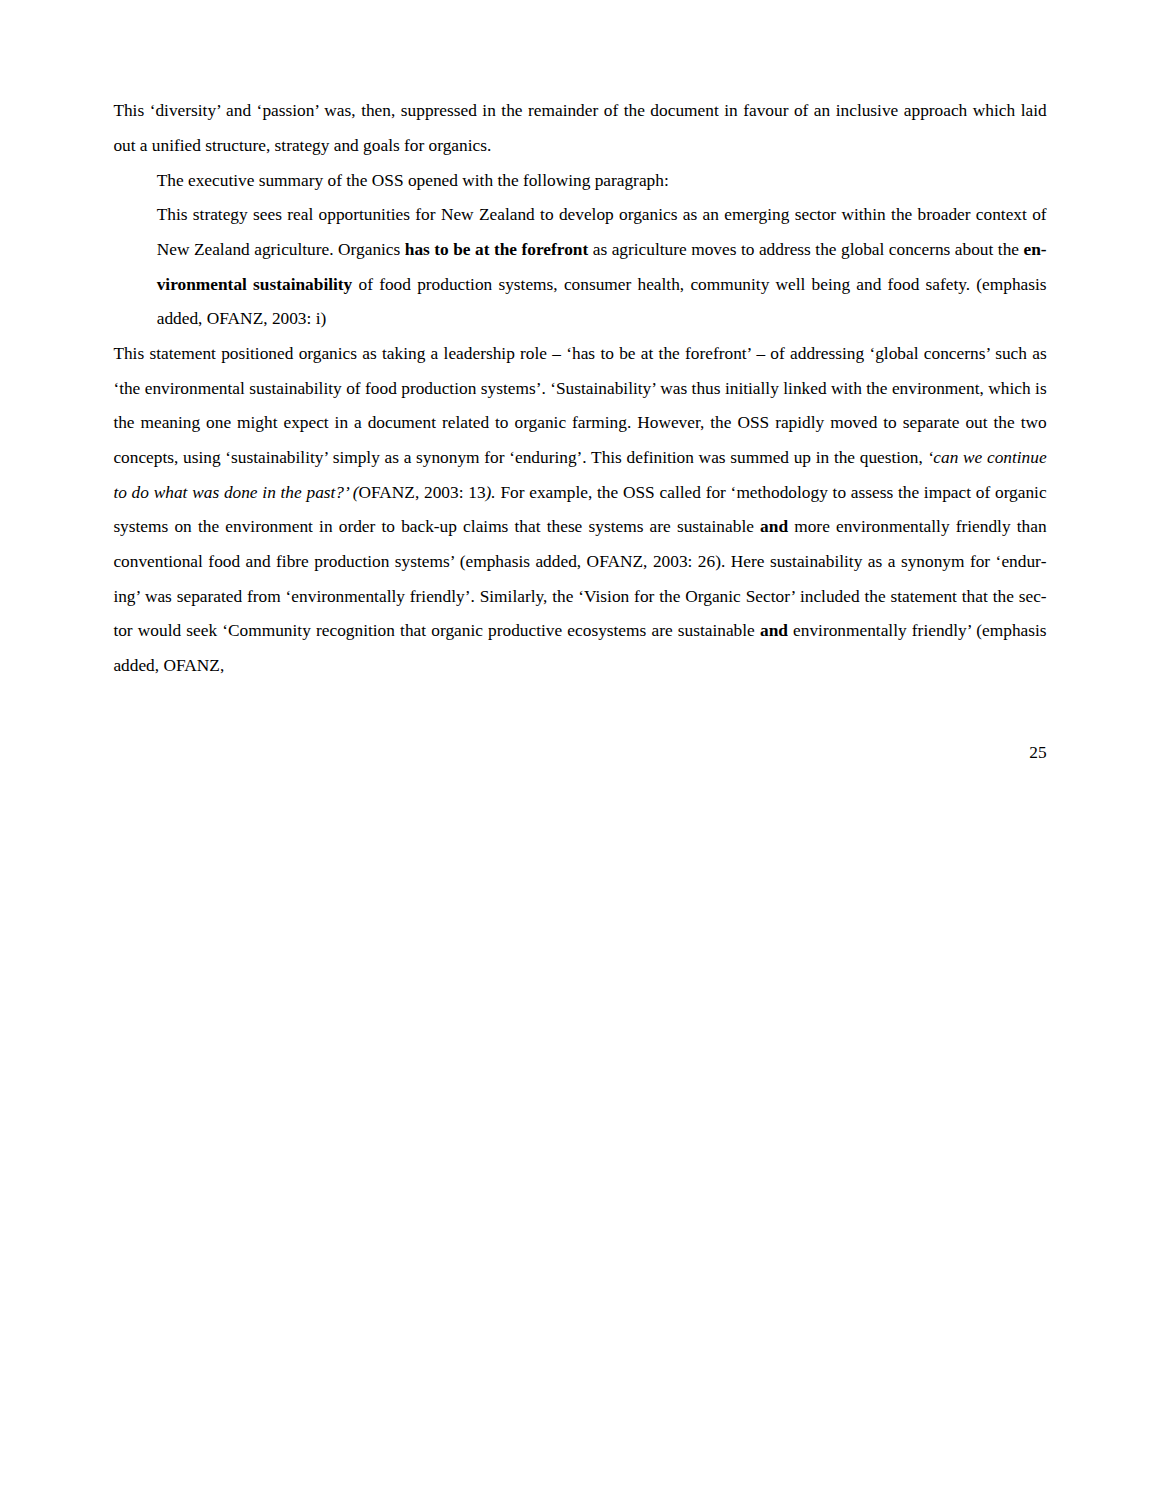This ‘diversity’ and ‘passion’ was, then, suppressed in the remainder of the document in favour of an inclusive approach which laid out a unified structure, strategy and goals for organics.
The executive summary of the OSS opened with the following paragraph:
This strategy sees real opportunities for New Zealand to develop organics as an emerging sector within the broader context of New Zealand agriculture. Organics has to be at the forefront as agriculture moves to address the global concerns about the environmental sustainability of food production systems, consumer health, community well being and food safety. (emphasis added, OFANZ, 2003: i)
This statement positioned organics as taking a leadership role – ‘has to be at the forefront’ – of addressing ‘global concerns’ such as ‘the environmental sustainability of food production systems’. ‘Sustainability’ was thus initially linked with the environment, which is the meaning one might expect in a document related to organic farming. However, the OSS rapidly moved to separate out the two concepts, using ‘sustainability’ simply as a synonym for ‘enduring’. This definition was summed up in the question, ‘can we continue to do what was done in the past?’ (OFANZ, 2003: 13). For example, the OSS called for ‘methodology to assess the impact of organic systems on the environment in order to back-up claims that these systems are sustainable and more environmentally friendly than conventional food and fibre production systems’ (emphasis added, OFANZ, 2003: 26). Here sustainability as a synonym for ‘enduring’ was separated from ‘environmentally friendly’. Similarly, the ‘Vision for the Organic Sector’ included the statement that the sector would seek ‘Community recognition that organic productive ecosystems are sustainable and environmentally friendly’ (emphasis added, OFANZ,
25